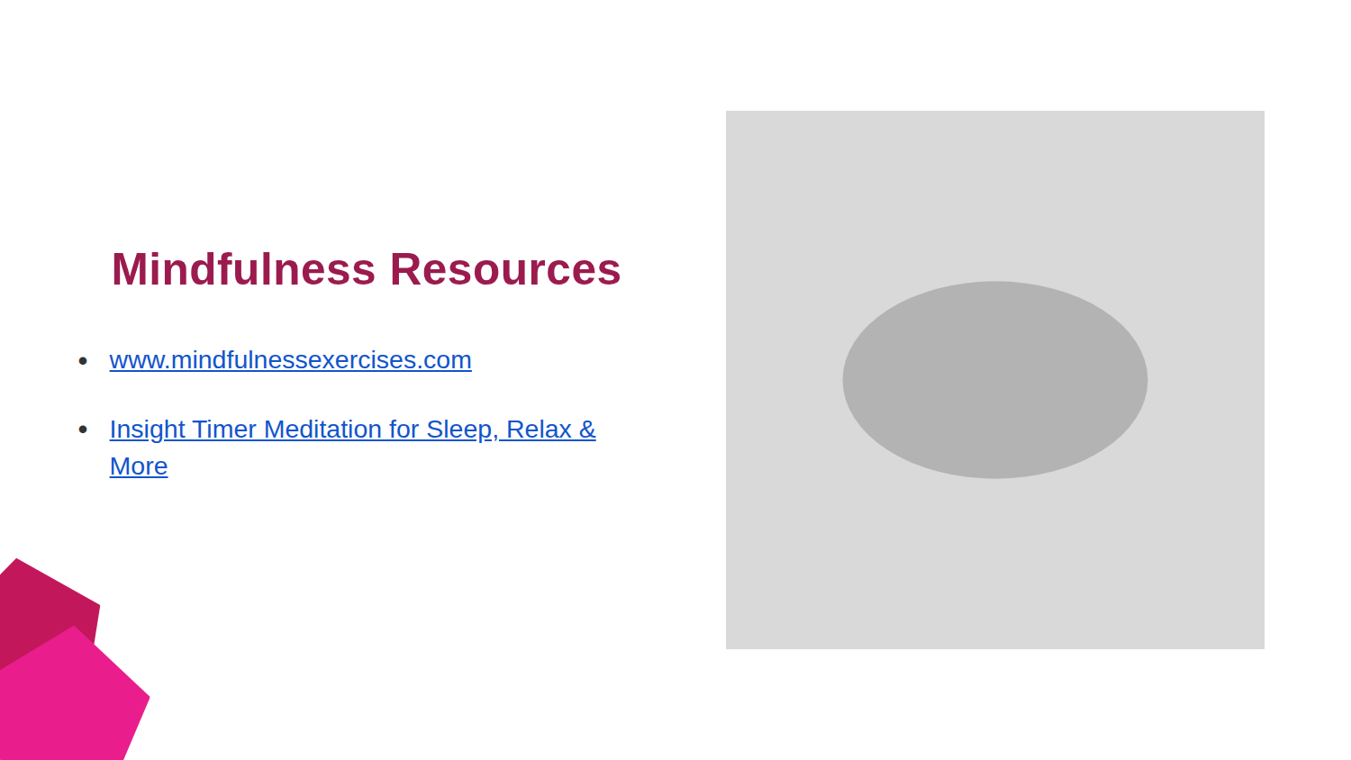Mindfulness Resources
www.mindfulnessexercises.com
Insight Timer Meditation for Sleep, Relax & More